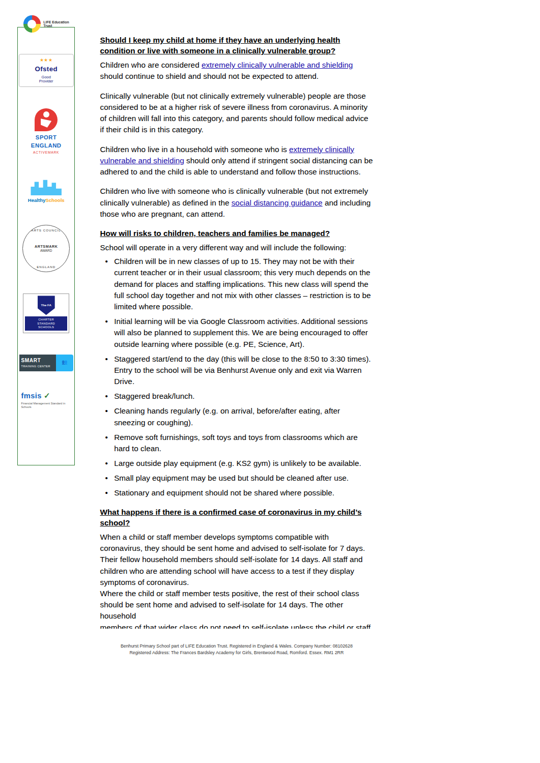LIFE Education
Trust
★★★
Ofsted
Good
Provider
SPORT
ENGLAND
ACTIVEMARK
HealthySchools
ARTS COUNCIL
ARTSMARK
AWARD
ENGLAND
The FA
CHARTER
STANDARD
SCHOOLS
SMART
TRAINING CENTER
👥
fmsis✓
Financial Management Standard in Schools
Should I keep my child at home if they have an underlying health condition or live with someone in a clinically vulnerable group?
Children who are considered extremely clinically vulnerable and shielding should continue to shield and should not be expected to attend.
Clinically vulnerable (but not clinically extremely vulnerable) people are those considered to be at a higher risk of severe illness from coronavirus. A minority of children will fall into this category, and parents should follow medical advice if their child is in this category.
Children who live in a household with someone who is extremely clinically vulnerable and shielding should only attend if stringent social distancing can be adhered to and the child is able to understand and follow those instructions.
Children who live with someone who is clinically vulnerable (but not extremely clinically vulnerable) as defined in the social distancing guidance and including those who are pregnant, can attend.
How will risks to children, teachers and families be managed?
School will operate in a very different way and will include the following:
Children will be in new classes of up to 15. They may not be with their current teacher or in their usual classroom; this very much depends on the demand for places and staffing implications. This new class will spend the full school day together and not mix with other classes – restriction is to be limited where possible.
Initial learning will be via Google Classroom activities. Additional sessions will also be planned to supplement this. We are being encouraged to offer outside learning where possible (e.g. PE, Science, Art).
Staggered start/end to the day (this will be close to the 8:50 to 3:30 times). Entry to the school will be via Benhurst Avenue only and exit via Warren Drive.
Staggered break/lunch.
Cleaning hands regularly (e.g. on arrival, before/after eating, after sneezing or coughing).
Remove soft furnishings, soft toys and toys from classrooms which are hard to clean.
Large outside play equipment (e.g. KS2 gym) is unlikely to be available.
Small play equipment may be used but should be cleaned after use.
Stationary and equipment should not be shared where possible.
What happens if there is a confirmed case of coronavirus in my child’s school?
When a child or staff member develops symptoms compatible with coronavirus, they should be sent home and advised to self-isolate for 7 days. Their fellow household members should self-isolate for 14 days. All staff and children who are attending school will have access to a test if they display symptoms of coronavirus.
Where the child or staff member tests positive, the rest of their school class should be sent home and advised to self-isolate for 14 days. The other household
members of that wider class do not need to self-isolate unless the child or staff
Benhurst Primary School part of LIFE Education Trust. Registered in England & Wales. Company Number: 08102628
Registered Address: The Frances Bardsley Academy for Girls, Brentwood Road, Romford. Essex. RM1 2RR